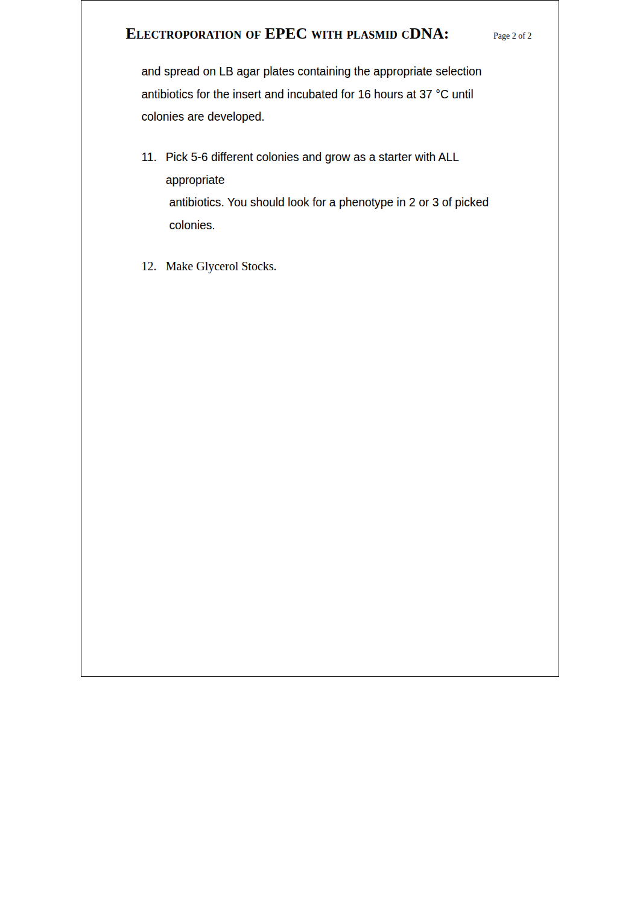Electroporation of EPEC with plasmid cDNA:
Page 2 of 2
and spread on LB agar plates containing the appropriate selection antibiotics for the insert and incubated for 16 hours at 37 °C until colonies are developed.
11. Pick 5-6 different colonies and grow as a starter with ALL appropriate antibiotics. You should look for a phenotype in 2 or 3 of picked colonies.
12. Make Glycerol Stocks.